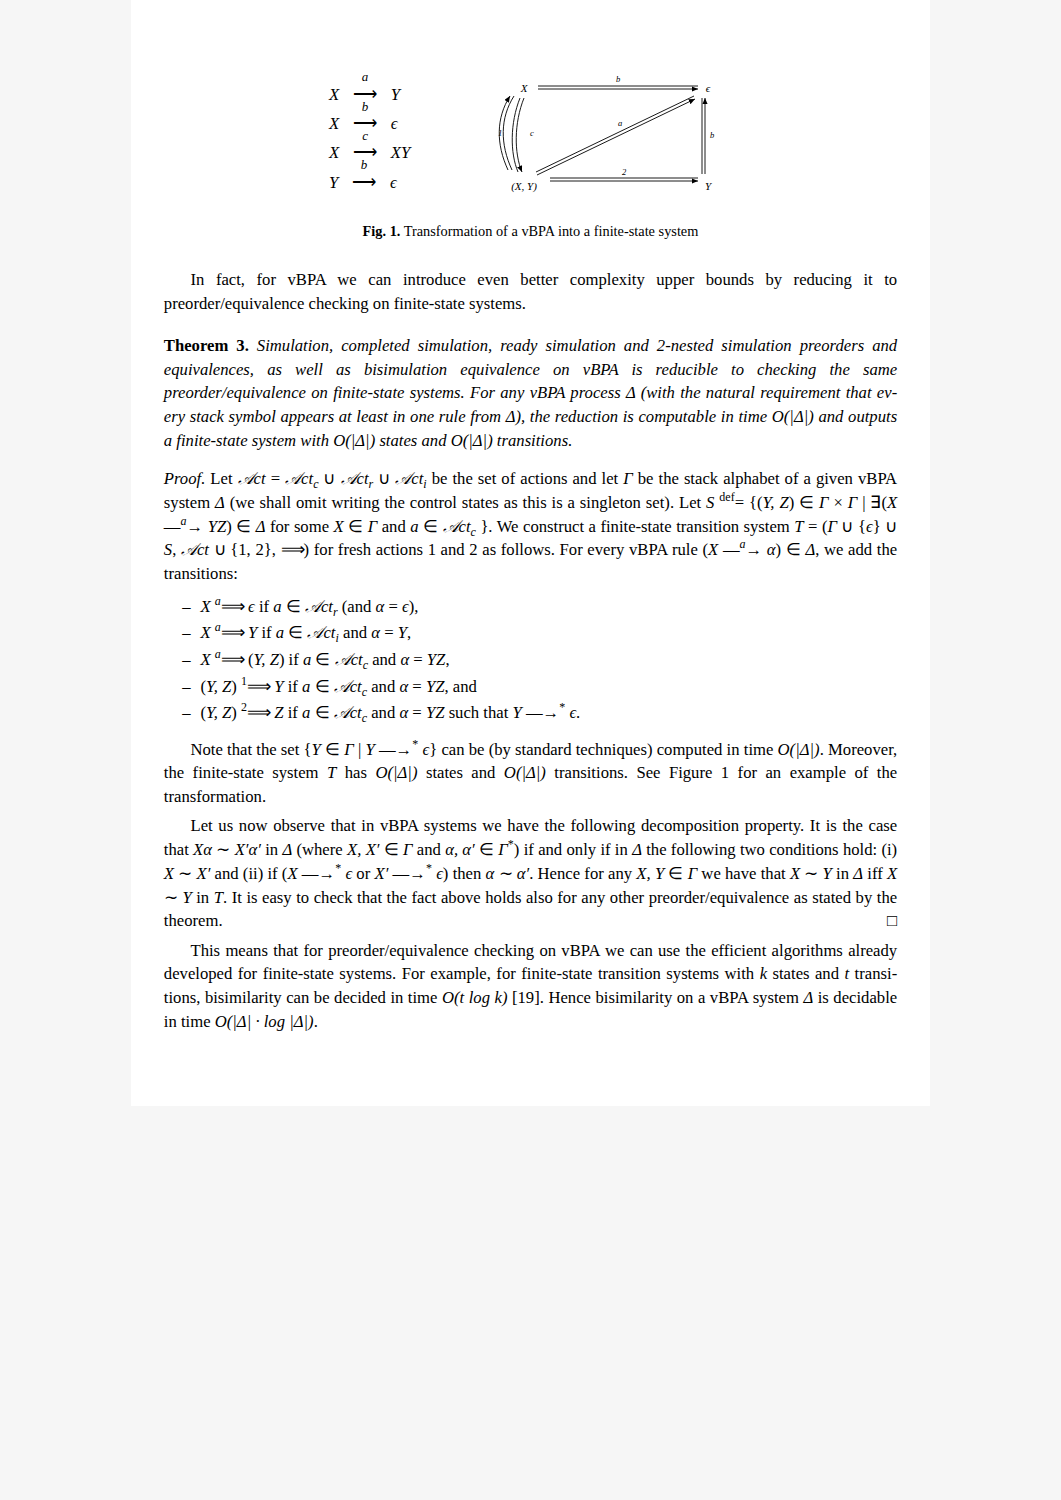X a Y
X b ϵ
X c XY
Y b ϵ
X ϵ (X, Y) Y X ==b==> epsilon (double line, top) b (X,Y) ==2==> Y (double line, bottom) 2 b c 1 a
Fig. 1. Transformation of a vBPA into a finite-state system
In fact, for vBPA we can introduce even better complexity upper bounds by reducing it to preorder/equivalence checking on finite-state systems.
Theorem 3. Simulation, completed simulation, ready simulation and 2-nested simulation preorders and equivalences, as well as bisimulation equivalence on vBPA is reducible to checking the same preorder/equivalence on finite-state systems. For any vBPA process Δ (with the natural requirement that every stack symbol appears at least in one rule from Δ), the reduction is computable in time O(|Δ|) and outputs a finite-state system with O(|Δ|) states and O(|Δ|) transitions.
Proof. Let 𝒜ct = 𝒜ctc ∪ 𝒜ctr ∪ 𝒜cti be the set of actions and let Γ be the stack alphabet of a given vBPA system Δ (we shall omit writing the control states as this is a singleton set). Let S def= {(Y, Z) ∈ Γ × Γ | ∃(X —a→ YZ) ∈ Δ for some X ∈ Γ and a ∈ 𝒜ctc }. We construct a finite-state transition system T = (Γ ∪ {ϵ} ∪ S, 𝒜ct ∪ {1, 2}, ⟹) for fresh actions 1 and 2 as follows. For every vBPA rule (X —a→ α) ∈ Δ, we add the transitions:
X a⟹ ϵ if a ∈ 𝒜ctr (and α = ϵ),
X a⟹ Y if a ∈ 𝒜cti and α = Y,
X a⟹ (Y, Z) if a ∈ 𝒜ctc and α = YZ,
(Y, Z) 1⟹ Y if a ∈ 𝒜ctc and α = YZ, and
(Y, Z) 2⟹ Z if a ∈ 𝒜ctc and α = YZ such that Y —→* ϵ.
Note that the set {Y ∈ Γ | Y —→* ϵ} can be (by standard techniques) computed in time O(|Δ|). Moreover, the finite-state system T has O(|Δ|) states and O(|Δ|) transitions. See Figure 1 for an example of the transformation.
Let us now observe that in vBPA systems we have the following decomposition property. It is the case that Xα ∼ X′α′ in Δ (where X, X′ ∈ Γ and α, α′ ∈ Γ*) if and only if in Δ the following two conditions hold: (i) X ∼ X′ and (ii) if (X —→* ϵ or X′ —→* ϵ) then α ∼ α′. Hence for any X, Y ∈ Γ we have that X ∼ Y in Δ iff X ∼ Y in T. It is easy to check that the fact above holds also for any other preorder/equivalence as stated by the theorem. □
This means that for preorder/equivalence checking on vBPA we can use the efficient algorithms already developed for finite-state systems. For example, for finite-state transition systems with k states and t transitions, bisimilarity can be decided in time O(t log k) [19]. Hence bisimilarity on a vBPA system Δ is decidable in time O(|Δ| · log |Δ|).